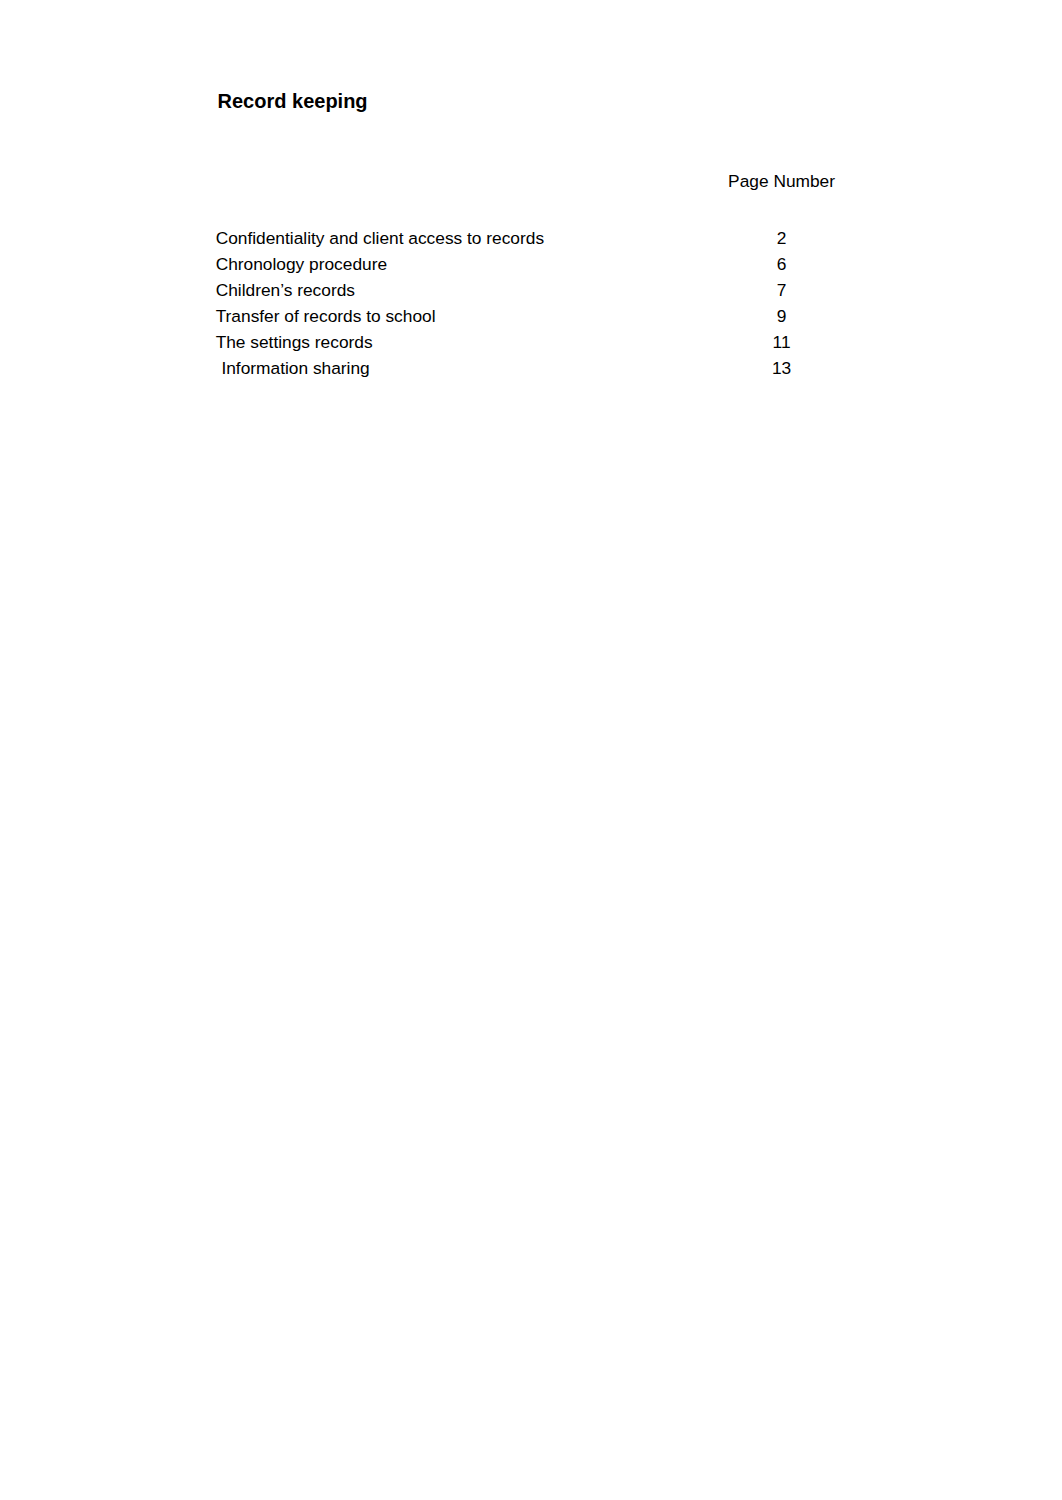Record keeping
| | Page Number |
| Confidentiality and client access to records | 2 |
| Chronology procedure | 6 |
| Children’s records | 7 |
| Transfer of records to school | 9 |
| The settings records | 11 |
| Information sharing | 13 |